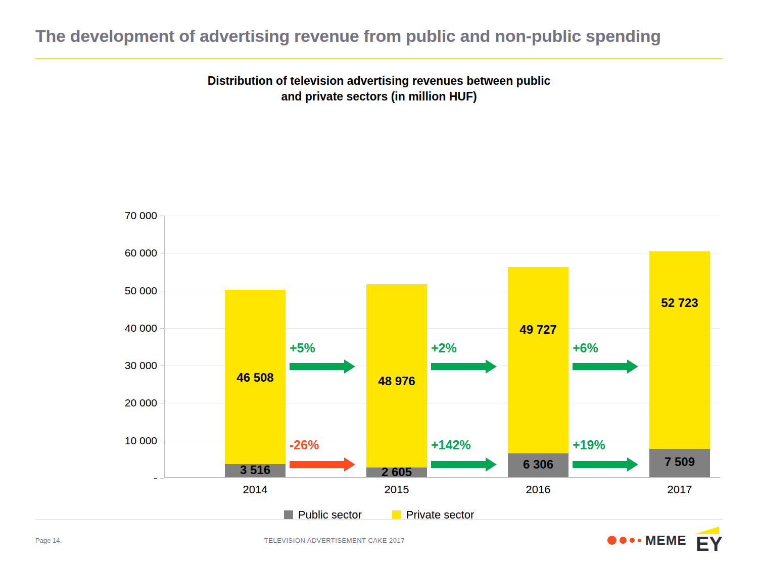The development of advertising revenue from public and non-public spending
Distribution of television advertising revenues between public
and private sectors (in million HUF)
70 000
60 000
50 000
40 000
30 000
20 000
10 000
-
46 508
3 516
2014
48 976
2 605
2015
49 727
6 306
2016
52 723
7 509
2017
+5%
+2%
+6%
-26%
+142%
+19%
Public sector
Private sector
Page 14.
TELEVISION ADVERTISEMENT CAKE 2017
MEME
EY